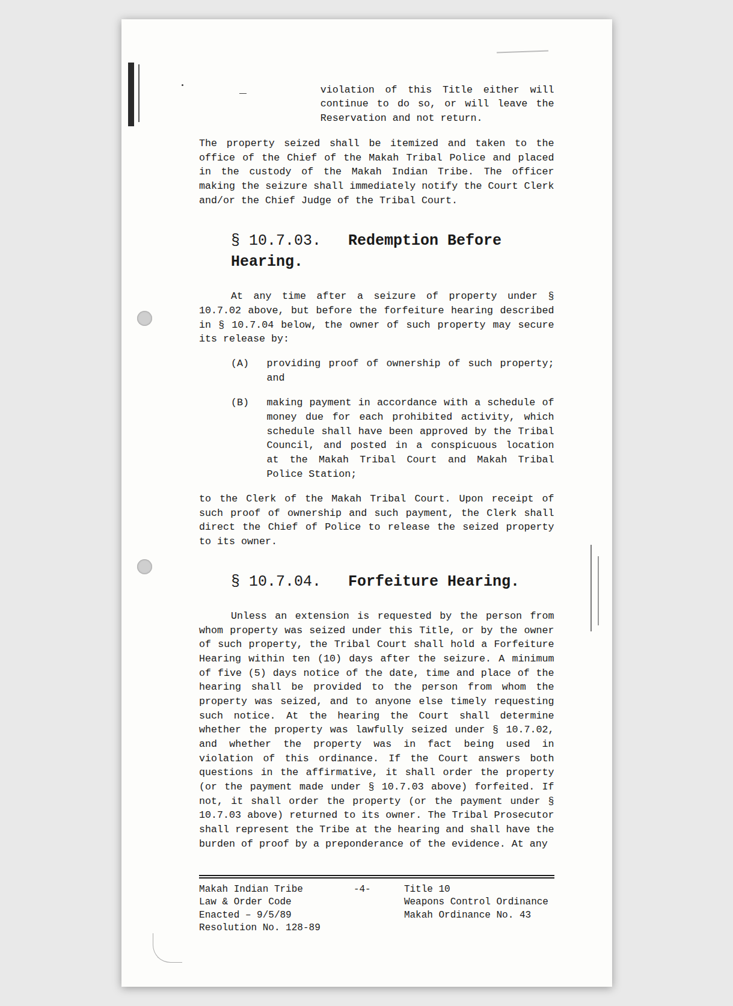violation of this Title either will continue to do so, or will leave the Reservation and not return.
The property seized shall be itemized and taken to the office of the Chief of the Makah Tribal Police and placed in the custody of the Makah Indian Tribe. The officer making the seizure shall immediately notify the Court Clerk and/or the Chief Judge of the Tribal Court.
§ 10.7.03. Redemption Before Hearing.
At any time after a seizure of property under § 10.7.02 above, but before the forfeiture hearing described in § 10.7.04 below, the owner of such property may secure its release by:
(A) providing proof of ownership of such property; and
(B) making payment in accordance with a schedule of money due for each prohibited activity, which schedule shall have been approved by the Tribal Council, and posted in a conspicuous location at the Makah Tribal Court and Makah Tribal Police Station;
to the Clerk of the Makah Tribal Court. Upon receipt of such proof of ownership and such payment, the Clerk shall direct the Chief of Police to release the seized property to its owner.
§ 10.7.04. Forfeiture Hearing.
Unless an extension is requested by the person from whom property was seized under this Title, or by the owner of such property, the Tribal Court shall hold a Forfeiture Hearing within ten (10) days after the seizure. A minimum of five (5) days notice of the date, time and place of the hearing shall be provided to the person from whom the property was seized, and to anyone else timely requesting such notice. At the hearing the Court shall determine whether the property was lawfully seized under § 10.7.02, and whether the property was in fact being used in violation of this ordinance. If the Court answers both questions in the affirmative, it shall order the property (or the payment made under § 10.7.03 above) forfeited. If not, it shall order the property (or the payment under § 10.7.03 above) returned to its owner. The Tribal Prosecutor shall represent the Tribe at the hearing and shall have the burden of proof by a preponderance of the evidence. At any
Makah Indian Tribe Law & Order Code Enacted – 9/5/89 Resolution No. 128-89
-4-
Title 10 Weapons Control Ordinance Makah Ordinance No. 43